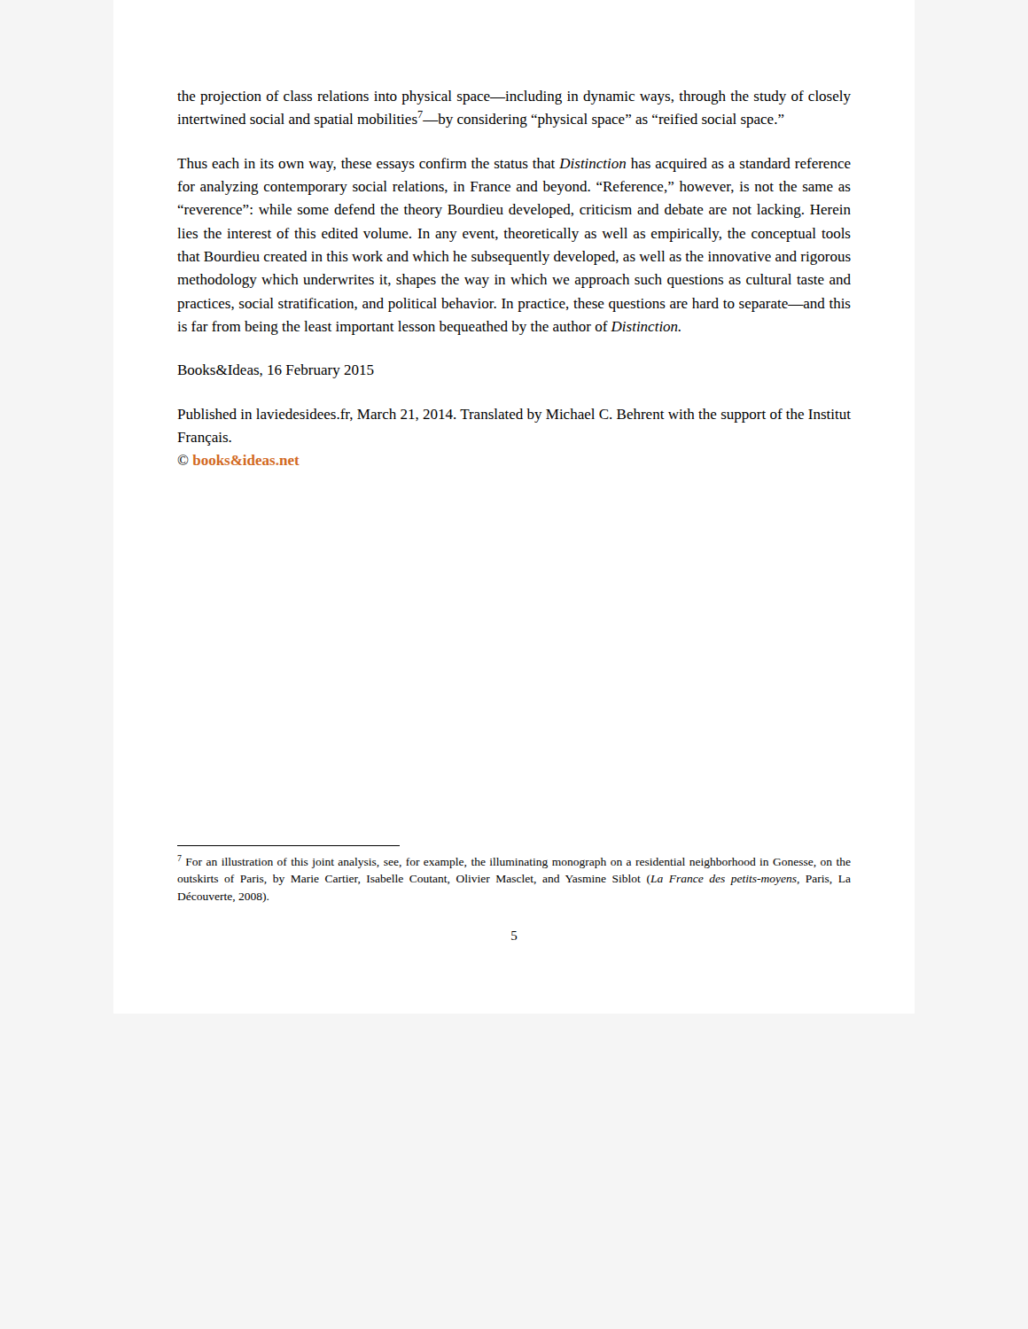the projection of class relations into physical space—including in dynamic ways, through the study of closely intertwined social and spatial mobilities7—by considering “physical space” as “reified social space.”
Thus each in its own way, these essays confirm the status that Distinction has acquired as a standard reference for analyzing contemporary social relations, in France and beyond. “Reference,” however, is not the same as “reverence”: while some defend the theory Bourdieu developed, criticism and debate are not lacking. Herein lies the interest of this edited volume. In any event, theoretically as well as empirically, the conceptual tools that Bourdieu created in this work and which he subsequently developed, as well as the innovative and rigorous methodology which underwrites it, shapes the way in which we approach such questions as cultural taste and practices, social stratification, and political behavior. In practice, these questions are hard to separate—and this is far from being the least important lesson bequeathed by the author of Distinction.
Books&Ideas, 16 February 2015
Published in laviedesidees.fr, March 21, 2014. Translated by Michael C. Behrent with the support of the Institut Français.
© books&ideas.net
7 For an illustration of this joint analysis, see, for example, the illuminating monograph on a residential neighborhood in Gonesse, on the outskirts of Paris, by Marie Cartier, Isabelle Coutant, Olivier Masclet, and Yasmine Siblot (La France des petits-moyens, Paris, La Découverte, 2008).
5